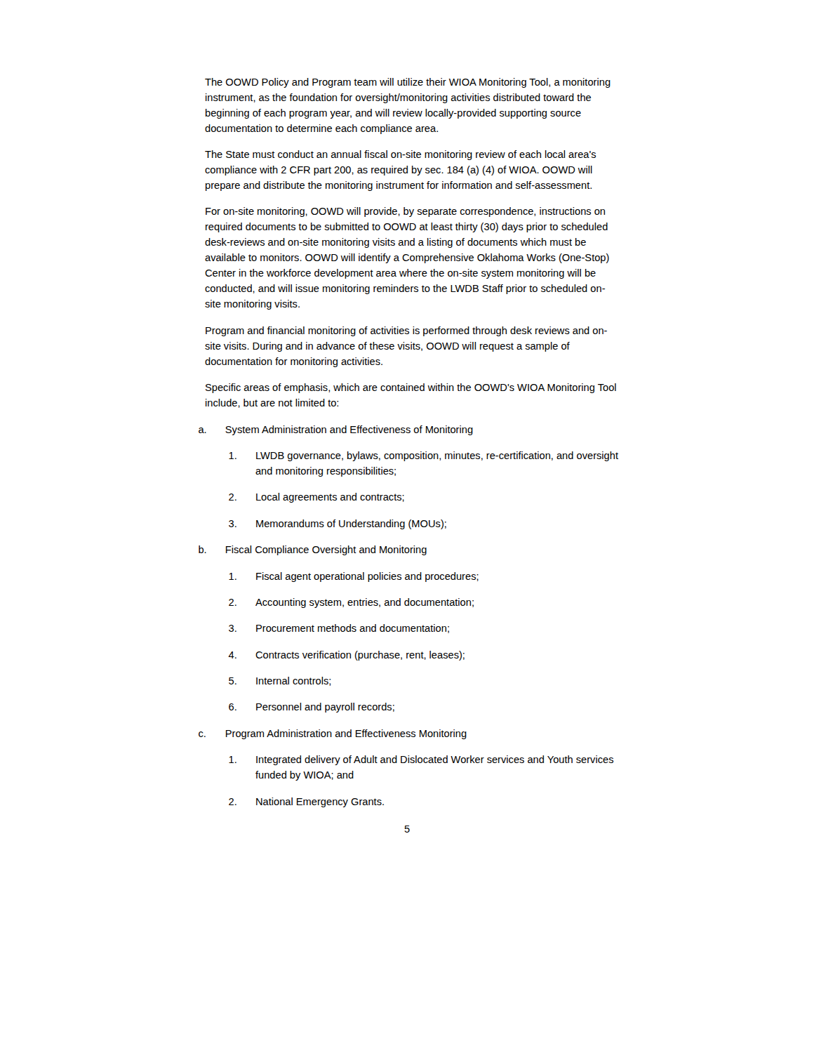The OOWD Policy and Program team will utilize their WIOA Monitoring Tool, a monitoring instrument, as the foundation for oversight/monitoring activities distributed toward the beginning of each program year, and will review locally-provided supporting source documentation to determine each compliance area.
The State must conduct an annual fiscal on-site monitoring review of each local area's compliance with 2 CFR part 200, as required by sec. 184 (a) (4) of WIOA. OOWD will prepare and distribute the monitoring instrument for information and self-assessment.
For on-site monitoring, OOWD will provide, by separate correspondence, instructions on required documents to be submitted to OOWD at least thirty (30) days prior to scheduled desk-reviews and on-site monitoring visits and a listing of documents which must be available to monitors. OOWD will identify a Comprehensive Oklahoma Works (One-Stop) Center in the workforce development area where the on-site system monitoring will be conducted, and will issue monitoring reminders to the LWDB Staff prior to scheduled on-site monitoring visits.
Program and financial monitoring of activities is performed through desk reviews and on-site visits. During and in advance of these visits, OOWD will request a sample of documentation for monitoring activities.
Specific areas of emphasis, which are contained within the OOWD's WIOA Monitoring Tool include, but are not limited to:
System Administration and Effectiveness of Monitoring
LWDB governance, bylaws, composition, minutes, re-certification, and oversight and monitoring responsibilities;
Local agreements and contracts;
Memorandums of Understanding (MOUs);
Fiscal Compliance Oversight and Monitoring
Fiscal agent operational policies and procedures;
Accounting system, entries, and documentation;
Procurement methods and documentation;
Contracts verification (purchase, rent, leases);
Internal controls;
Personnel and payroll records;
Program Administration and Effectiveness Monitoring
Integrated delivery of Adult and Dislocated Worker services and Youth services funded by WIOA; and
National Emergency Grants.
5